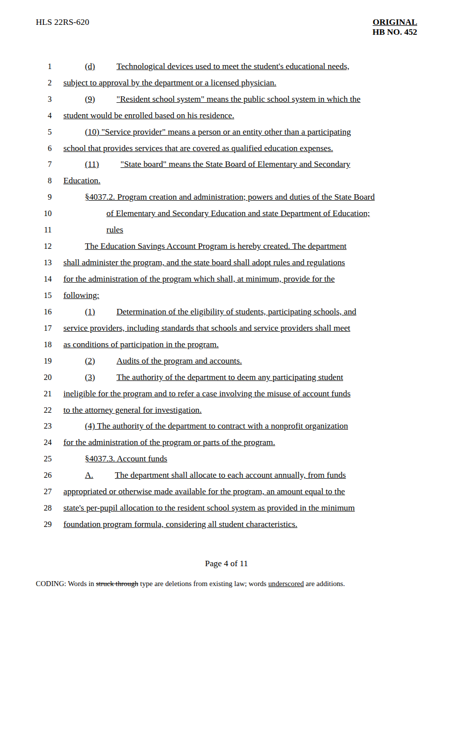HLS 22RS-620
ORIGINAL HB NO. 452
(d) Technological devices used to meet the student's educational needs,
subject to approval by the department or a licensed physician.
(9) "Resident school system" means the public school system in which the
student would be enrolled based on his residence.
(10) "Service provider" means a person or an entity other than a participating
school that provides services that are covered as qualified education expenses.
(11) "State board" means the State Board of Elementary and Secondary
Education.
§4037.2. Program creation and administration; powers and duties of the State Board
of Elementary and Secondary Education and state Department of Education;
rules
The Education Savings Account Program is hereby created. The department
shall administer the program, and the state board shall adopt rules and regulations
for the administration of the program which shall, at minimum, provide for the
following:
(1) Determination of the eligibility of students, participating schools, and
service providers, including standards that schools and service providers shall meet
as conditions of participation in the program.
(2) Audits of the program and accounts.
(3) The authority of the department to deem any participating student
ineligible for the program and to refer a case involving the misuse of account funds
to the attorney general for investigation.
(4) The authority of the department to contract with a nonprofit organization
for the administration of the program or parts of the program.
§4037.3. Account funds
A. The department shall allocate to each account annually, from funds
appropriated or otherwise made available for the program, an amount equal to the
state's per-pupil allocation to the resident school system as provided in the minimum
foundation program formula, considering all student characteristics.
Page 4 of 11
CODING: Words in struck through type are deletions from existing law; words underscored are additions.